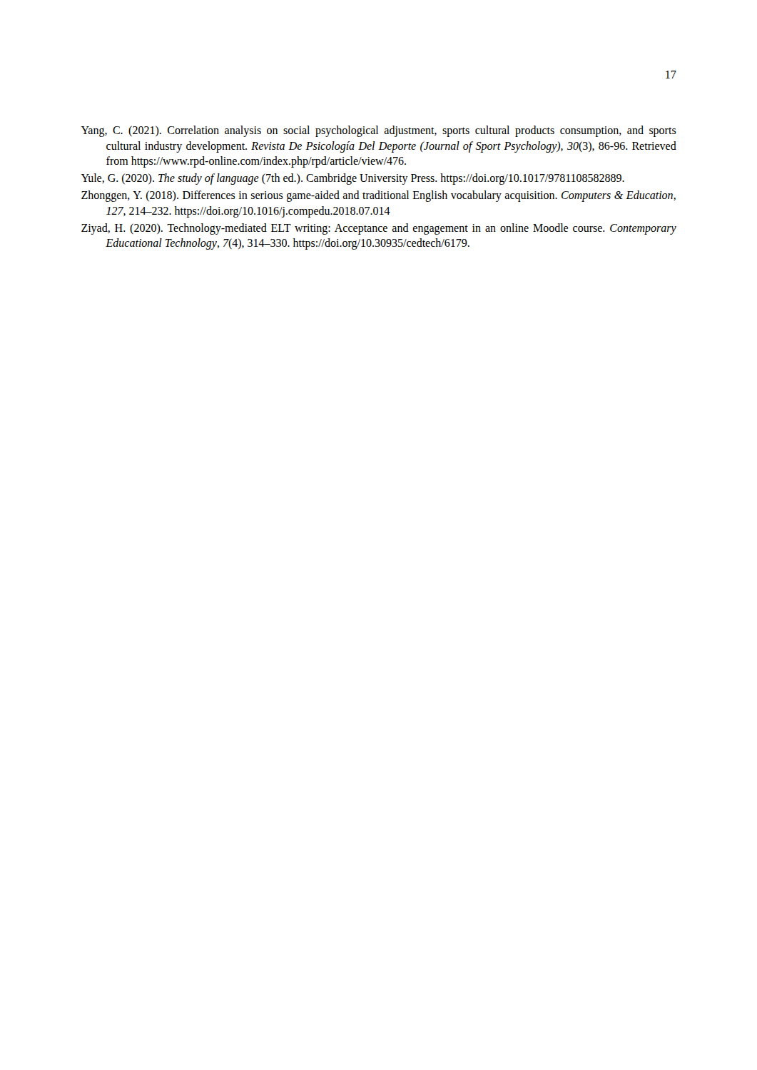17
Yang, C. (2021). Correlation analysis on social psychological adjustment, sports cultural products consumption, and sports cultural industry development. Revista De Psicología Del Deporte (Journal of Sport Psychology), 30(3), 86-96. Retrieved from https://www.rpd-online.com/index.php/rpd/article/view/476.
Yule, G. (2020). The study of language (7th ed.). Cambridge University Press. https://doi.org/10.1017/9781108582889.
Zhonggen, Y. (2018). Differences in serious game-aided and traditional English vocabulary acquisition. Computers & Education, 127, 214–232. https://doi.org/10.1016/j.compedu.2018.07.014
Ziyad, H. (2020). Technology-mediated ELT writing: Acceptance and engagement in an online Moodle course. Contemporary Educational Technology, 7(4), 314–330. https://doi.org/10.30935/cedtech/6179.